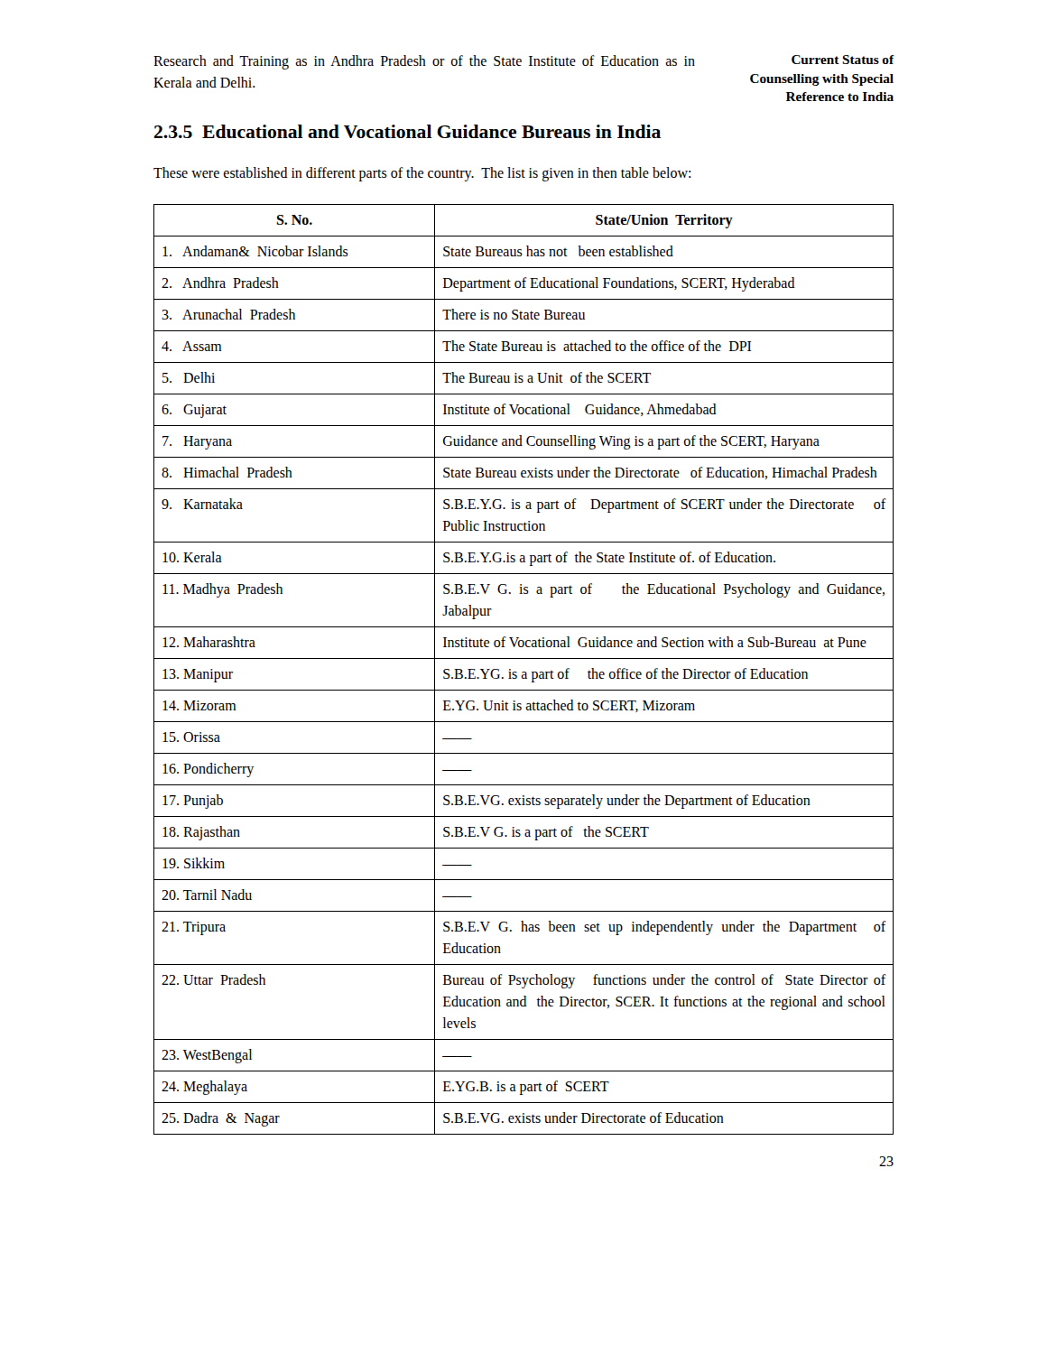Current Status of
Counselling with Special
Reference to India
Research and Training as in Andhra Pradesh or of the State Institute of Education as in Kerala and Delhi.
2.3.5 Educational and Vocational Guidance Bureaus in India
These were established in different parts of the country. The list is given in then table below:
| S. No. | State/Union Territory |
| --- | --- |
| 1. Andaman& Nicobar Islands | State Bureaus has not been established |
| 2. Andhra Pradesh | Department of Educational Foundations, SCERT, Hyderabad |
| 3. Arunachal Pradesh | There is no State Bureau |
| 4. Assam | The State Bureau is attached to the office of the DPI |
| 5. Delhi | The Bureau is a Unit of the SCERT |
| 6. Gujarat | Institute of Vocational Guidance, Ahmedabad |
| 7. Haryana | Guidance and Counselling Wing is a part of the SCERT, Haryana |
| 8. Himachal Pradesh | State Bureau exists under the Directorate of Education, Himachal Pradesh |
| 9. Karnataka | S.B.E.Y.G. is a part of Department of SCERT under the Directorate of Public Instruction |
| 10. Kerala | S.B.E.Y.G.is a part of the State Institute of. of Education. |
| 11. Madhya Pradesh | S.B.E.V G. is a part of the Educational Psychology and Guidance, Jabalpur |
| 12. Maharashtra | Institute of Vocational Guidance and Section with a Sub-Bureau at Pune |
| 13. Manipur | S.B.E.YG. is a part of the office of the Director of Education |
| 14. Mizoram | E.YG. Unit is attached to SCERT, Mizoram |
| 15. Orissa | —— |
| 16. Pondicherry | —— |
| 17. Punjab | S.B.E.VG. exists separately under the Department of Education |
| 18. Rajasthan | S.B.E.V G. is a part of the SCERT |
| 19. Sikkim | —— |
| 20. Tarnil Nadu | —— |
| 21. Tripura | S.B.E.V G. has been set up independently under the Dapartment of Education |
| 22. Uttar Pradesh | Bureau of Psychology functions under the control of State Director of Education and the Director, SCER. It functions at the regional and school levels |
| 23. WestBengal | —— |
| 24. Meghalaya | E.YG.B. is a part of SCERT |
| 25. Dadra & Nagar | S.B.E.VG. exists under Directorate of Education |
23